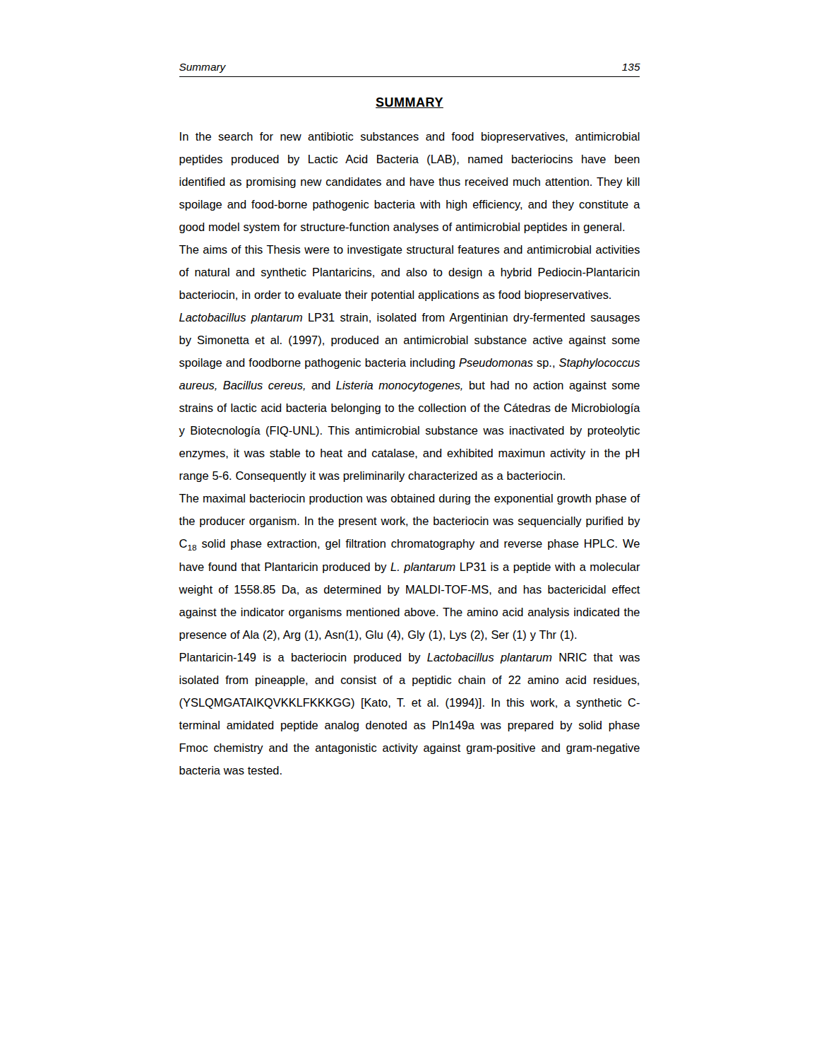Summary 135
SUMMARY
In the search for new antibiotic substances and food biopreservatives, antimicrobial peptides produced by Lactic Acid Bacteria (LAB), named bacteriocins have been identified as promising new candidates and have thus received much attention. They kill spoilage and food-borne pathogenic bacteria with high efficiency, and they constitute a good model system for structure-function analyses of antimicrobial peptides in general.
The aims of this Thesis were to investigate structural features and antimicrobial activities of natural and synthetic Plantaricins, and also to design a hybrid Pediocin-Plantaricin bacteriocin, in order to evaluate their potential applications as food biopreservatives.
Lactobacillus plantarum LP31 strain, isolated from Argentinian dry-fermented sausages by Simonetta et al. (1997), produced an antimicrobial substance active against some spoilage and foodborne pathogenic bacteria including Pseudomonas sp., Staphylococcus aureus, Bacillus cereus, and Listeria monocytogenes, but had no action against some strains of lactic acid bacteria belonging to the collection of the Cátedras de Microbiología y Biotecnología (FIQ-UNL). This antimicrobial substance was inactivated by proteolytic enzymes, it was stable to heat and catalase, and exhibited maximun activity in the pH range 5-6. Consequently it was preliminarily characterized as a bacteriocin.
The maximal bacteriocin production was obtained during the exponential growth phase of the producer organism. In the present work, the bacteriocin was sequencially purified by C18 solid phase extraction, gel filtration chromatography and reverse phase HPLC. We have found that Plantaricin produced by L. plantarum LP31 is a peptide with a molecular weight of 1558.85 Da, as determined by MALDI-TOF-MS, and has bactericidal effect against the indicator organisms mentioned above. The amino acid analysis indicated the presence of Ala (2), Arg (1), Asn(1), Glu (4), Gly (1), Lys (2), Ser (1) y Thr (1).
Plantaricin-149 is a bacteriocin produced by Lactobacillus plantarum NRIC that was isolated from pineapple, and consist of a peptidic chain of 22 amino acid residues, (YSLQMGATAIKQVKKLFKKKGG) [Kato, T. et al. (1994)]. In this work, a synthetic C-terminal amidated peptide analog denoted as Pln149a was prepared by solid phase Fmoc chemistry and the antagonistic activity against gram-positive and gram-negative bacteria was tested.